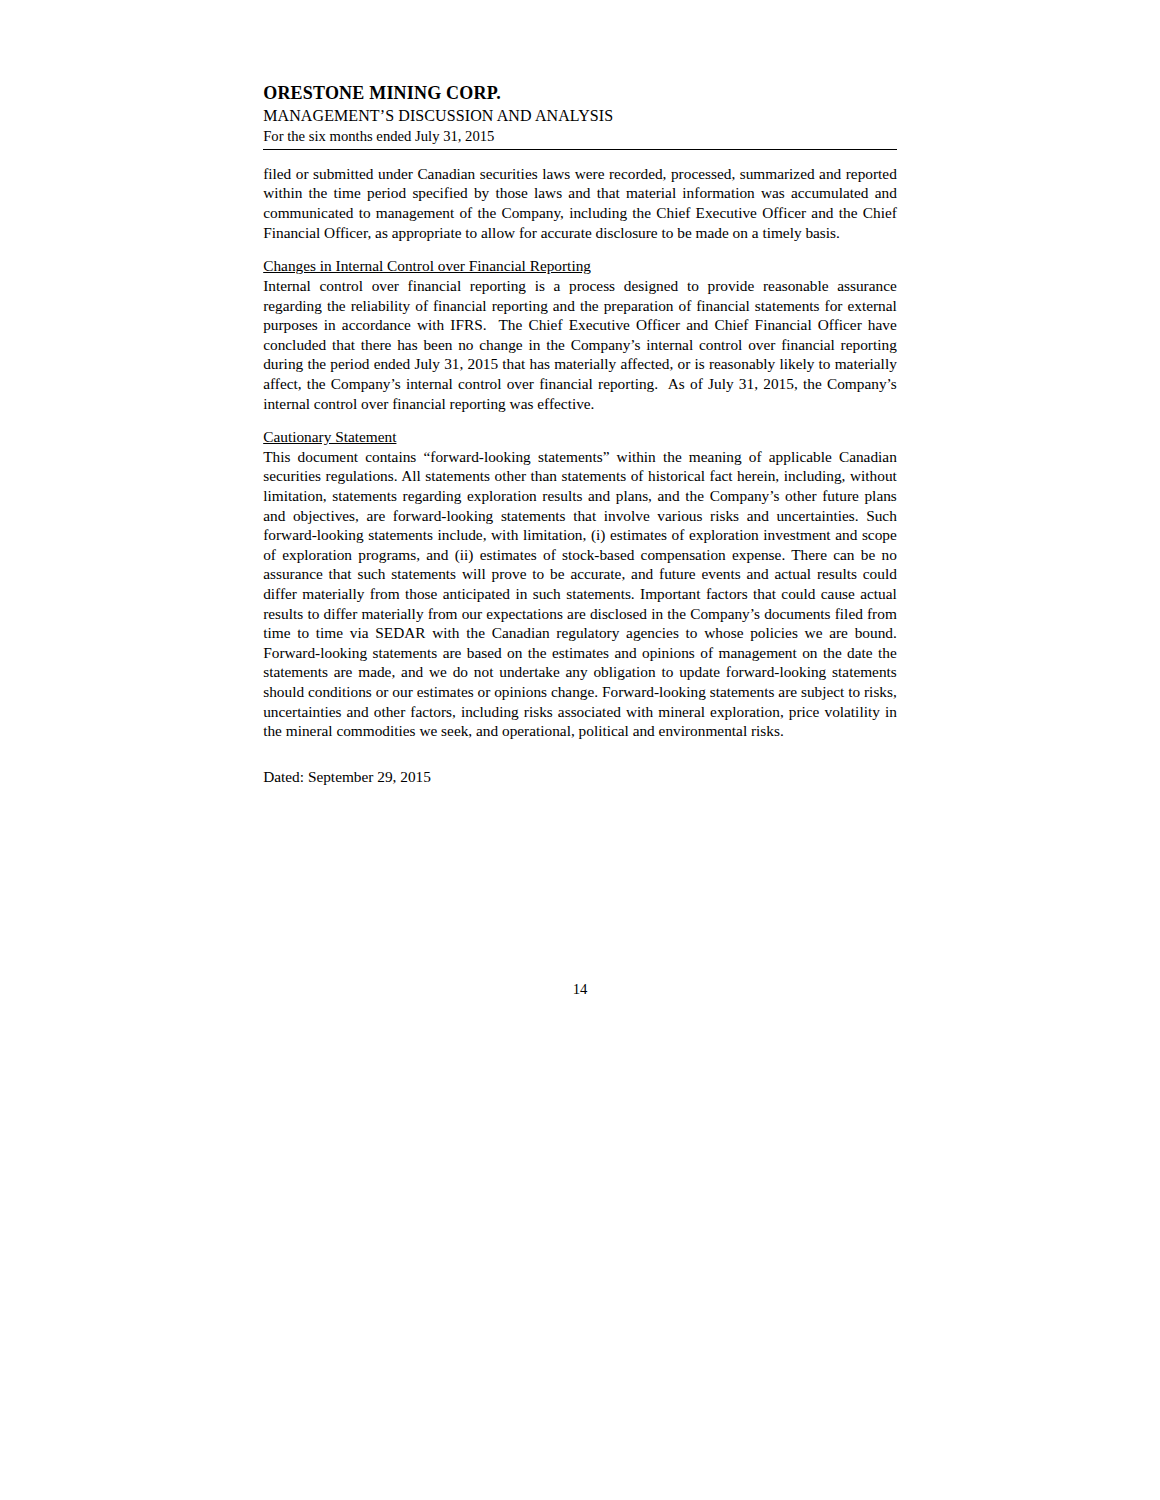ORESTONE MINING CORP.
MANAGEMENT’S DISCUSSION AND ANALYSIS
For the six months ended July 31, 2015
filed or submitted under Canadian securities laws were recorded, processed, summarized and reported within the time period specified by those laws and that material information was accumulated and communicated to management of the Company, including the Chief Executive Officer and the Chief Financial Officer, as appropriate to allow for accurate disclosure to be made on a timely basis.
Changes in Internal Control over Financial Reporting
Internal control over financial reporting is a process designed to provide reasonable assurance regarding the reliability of financial reporting and the preparation of financial statements for external purposes in accordance with IFRS. The Chief Executive Officer and Chief Financial Officer have concluded that there has been no change in the Company’s internal control over financial reporting during the period ended July 31, 2015 that has materially affected, or is reasonably likely to materially affect, the Company’s internal control over financial reporting. As of July 31, 2015, the Company’s internal control over financial reporting was effective.
Cautionary Statement
This document contains “forward-looking statements” within the meaning of applicable Canadian securities regulations. All statements other than statements of historical fact herein, including, without limitation, statements regarding exploration results and plans, and the Company’s other future plans and objectives, are forward-looking statements that involve various risks and uncertainties. Such forward-looking statements include, with limitation, (i) estimates of exploration investment and scope of exploration programs, and (ii) estimates of stock-based compensation expense. There can be no assurance that such statements will prove to be accurate, and future events and actual results could differ materially from those anticipated in such statements. Important factors that could cause actual results to differ materially from our expectations are disclosed in the Company’s documents filed from time to time via SEDAR with the Canadian regulatory agencies to whose policies we are bound. Forward-looking statements are based on the estimates and opinions of management on the date the statements are made, and we do not undertake any obligation to update forward-looking statements should conditions or our estimates or opinions change. Forward-looking statements are subject to risks, uncertainties and other factors, including risks associated with mineral exploration, price volatility in the mineral commodities we seek, and operational, political and environmental risks.
Dated: September 29, 2015
14